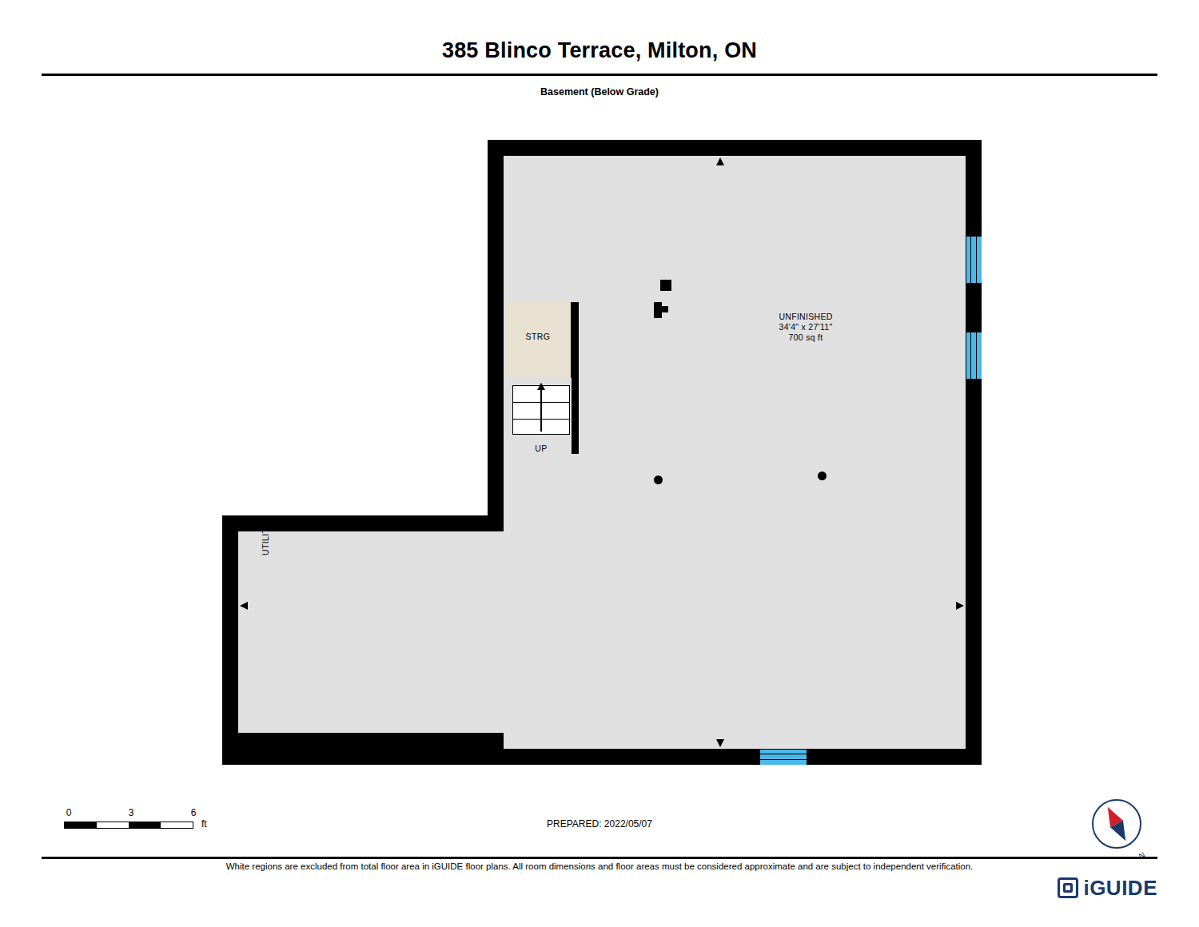385 Blinco Terrace, Milton, ON
Basement (Below Grade)
STRG
UP
UNFINISHED
34'4" x 27'11"
700 sq ft
UTILITY
0 3 6
ft
PREPARED: 2022/05/07
N
White regions are excluded from total floor area in iGUIDE floor plans. All room dimensions and floor areas must be considered approximate and are subject to independent verification.
iGUIDE